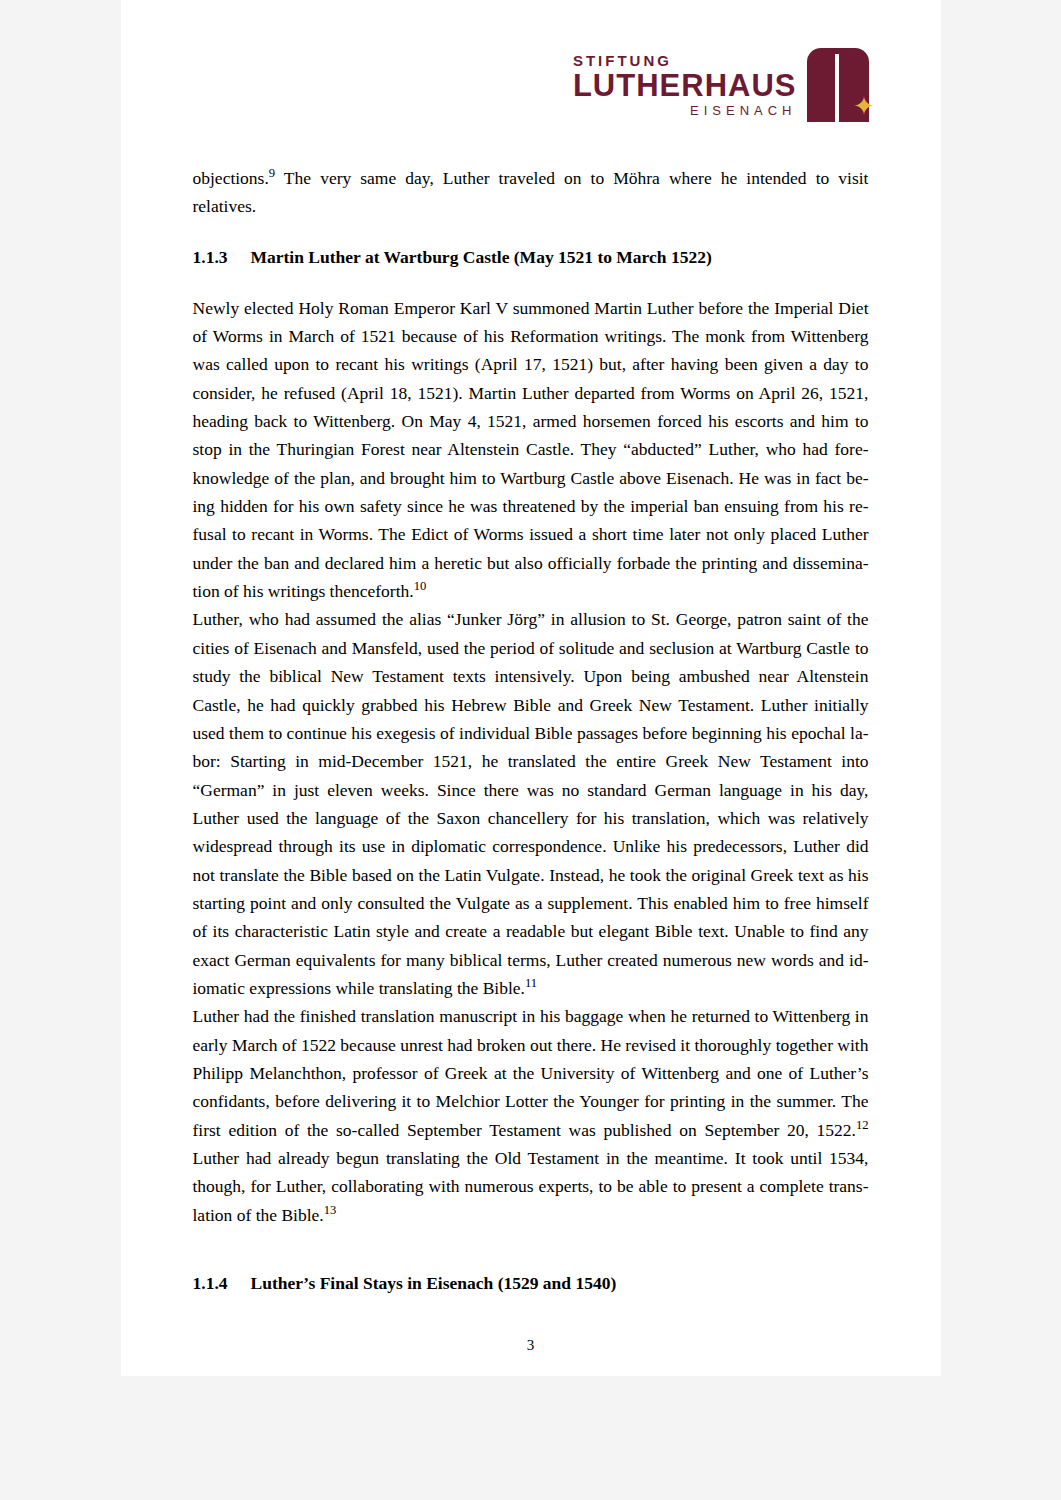STIFTUNG
LUTHERHAUS
EISENACH
✦
objections.9 The very same day, Luther traveled on to Möhra where he intended to visit relatives.
1.1.3 Martin Luther at Wartburg Castle (May 1521 to March 1522)
Newly elected Holy Roman Emperor Karl V summoned Martin Luther before the Imperial Diet of Worms in March of 1521 because of his Reformation writings. The monk from Wittenberg was called upon to recant his writings (April 17, 1521) but, after having been given a day to consider, he refused (April 18, 1521). Martin Luther departed from Worms on April 26, 1521, heading back to Wittenberg. On May 4, 1521, armed horsemen forced his escorts and him to stop in the Thuringian Forest near Altenstein Castle. They “abducted” Luther, who had foreknowledge of the plan, and brought him to Wartburg Castle above Eisenach. He was in fact being hidden for his own safety since he was threatened by the imperial ban ensuing from his refusal to recant in Worms. The Edict of Worms issued a short time later not only placed Luther under the ban and declared him a heretic but also officially forbade the printing and dissemination of his writings thenceforth.10
Luther, who had assumed the alias “Junker Jörg” in allusion to St. George, patron saint of the cities of Eisenach and Mansfeld, used the period of solitude and seclusion at Wartburg Castle to study the biblical New Testament texts intensively. Upon being ambushed near Altenstein Castle, he had quickly grabbed his Hebrew Bible and Greek New Testament. Luther initially used them to continue his exegesis of individual Bible passages before beginning his epochal labor: Starting in mid-December 1521, he translated the entire Greek New Testament into “German” in just eleven weeks. Since there was no standard German language in his day, Luther used the language of the Saxon chancellery for his translation, which was relatively widespread through its use in diplomatic correspondence. Unlike his predecessors, Luther did not translate the Bible based on the Latin Vulgate. Instead, he took the original Greek text as his starting point and only consulted the Vulgate as a supplement. This enabled him to free himself of its characteristic Latin style and create a readable but elegant Bible text. Unable to find any exact German equivalents for many biblical terms, Luther created numerous new words and idiomatic expressions while translating the Bible.11
Luther had the finished translation manuscript in his baggage when he returned to Wittenberg in early March of 1522 because unrest had broken out there. He revised it thoroughly together with Philipp Melanchthon, professor of Greek at the University of Wittenberg and one of Luther’s confidants, before delivering it to Melchior Lotter the Younger for printing in the summer. The first edition of the so-called September Testament was published on September 20, 1522.12 Luther had already begun translating the Old Testament in the meantime. It took until 1534, though, for Luther, collaborating with numerous experts, to be able to present a complete translation of the Bible.13
1.1.4 Luther’s Final Stays in Eisenach (1529 and 1540)
3